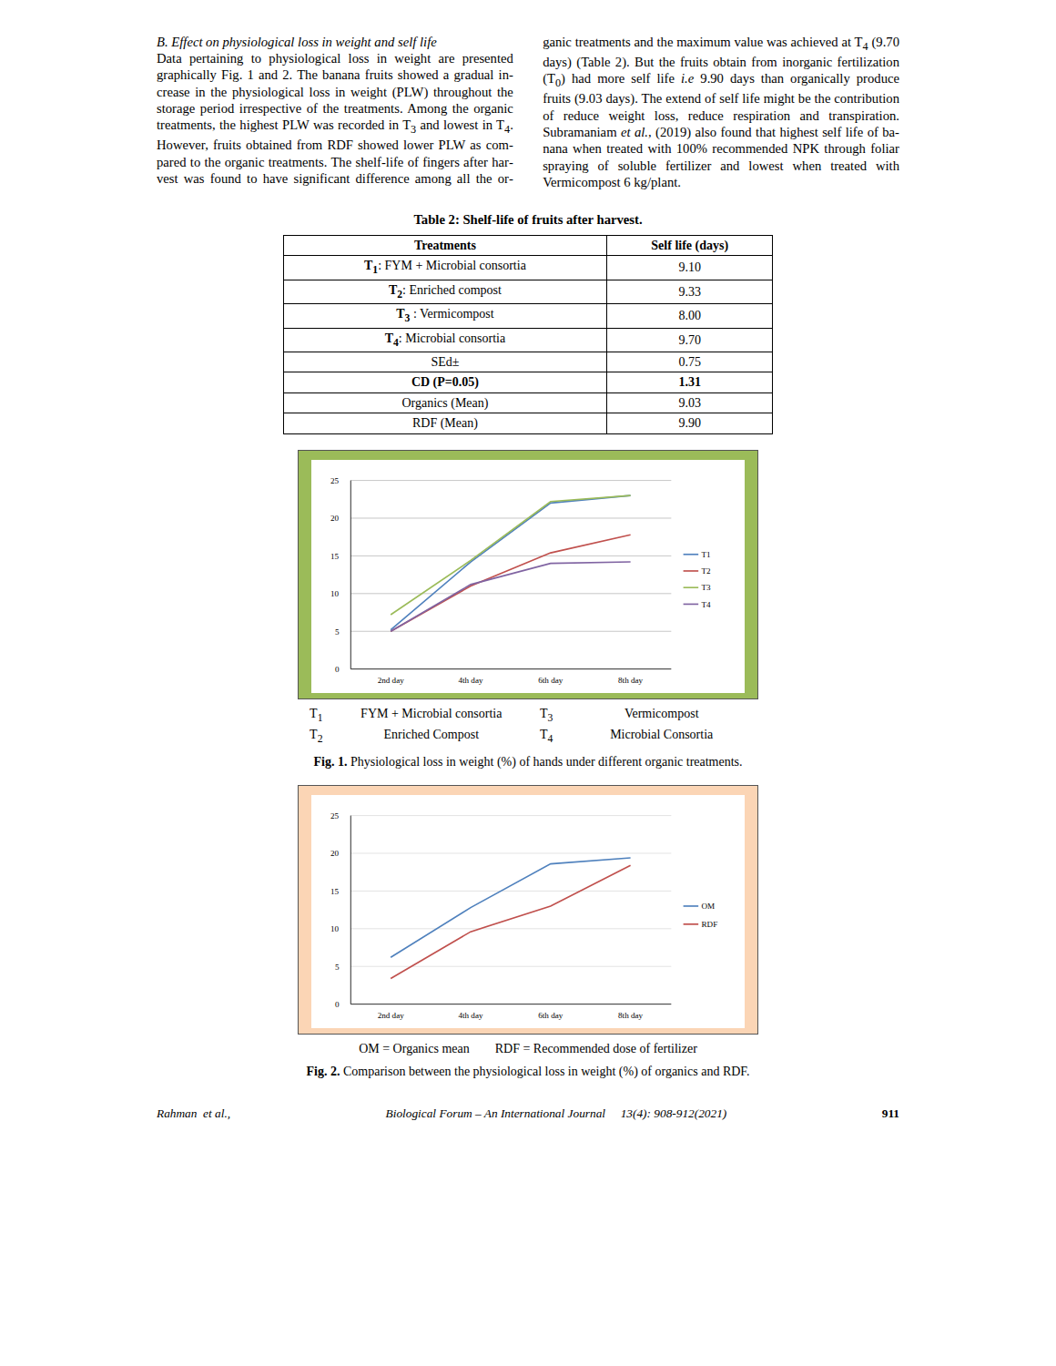B. Effect on physiological loss in weight and self life
Data pertaining to physiological loss in weight are presented graphically Fig. 1 and 2. The banana fruits showed a gradual increase in the physiological loss in weight (PLW) throughout the storage period irrespective of the treatments. Among the organic treatments, the highest PLW was recorded in T3 and lowest in T4. However, fruits obtained from RDF showed lower PLW as compared to the organic treatments. The shelf-life of fingers after harvest was found to have significant difference among all the organic treatments and the maximum value was achieved at T4 (9.70 days) (Table 2). But the fruits obtain from inorganic fertilization (T0) had more self life i.e 9.90 days than organically produce fruits (9.03 days). The extend of self life might be the contribution of reduce weight loss, reduce respiration and transpiration. Subramaniam et al., (2019) also found that highest self life of banana when treated with 100% recommended NPK through foliar spraying of soluble fertilizer and lowest when treated with Vermicompost 6 kg/plant.
Table 2: Shelf-life of fruits after harvest.
| Treatments | Self life (days) |
| --- | --- |
| T 1 : FYM + Microbial consortia | 9.10 |
| T 2 : Enriched compost | 9.33 |
| T 3 : Vermicompost | 8.00 |
| T 4 : Microbial consortia | 9.70 |
| SEd± | 0.75 |
| CD (P=0.05) | 1.31 |
| Organics (Mean) | 9.03 |
| RDF (Mean) | 9.90 |
25 20 15 10 5 0 2nd day 4th day 6th day 8th day T1 T2 T3 T4
| T 1 | FYM + Microbial consortia | T 3 | Vermicompost |
| T 2 | Enriched Compost | T 4 | Microbial Consortia |
Fig. 1. Physiological loss in weight (%) of hands under different organic treatments.
25 20 15 10 5 0 2nd day 4th day 6th day 8th day OM RDF
OM = Organics mean RDF = Recommended dose of fertilizer
Fig. 2. Comparison between the physiological loss in weight (%) of organics and RDF.
Rahman et al.,
Biological Forum – An International Journal 13(4): 908-912(2021)
911